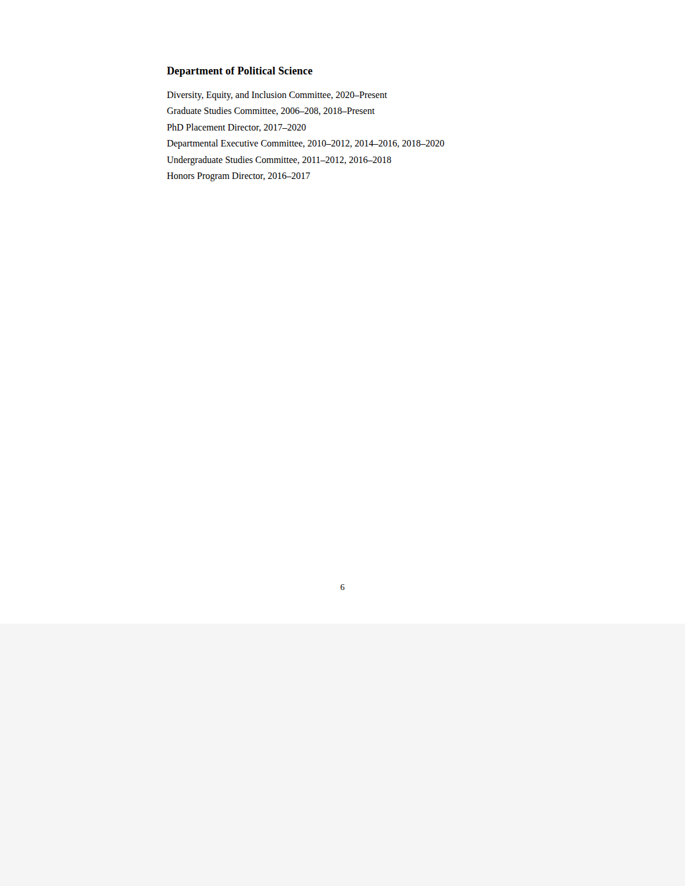Department of Political Science
Diversity, Equity, and Inclusion Committee, 2020–Present
Graduate Studies Committee, 2006–208, 2018–Present
PhD Placement Director, 2017–2020
Departmental Executive Committee, 2010–2012, 2014–2016, 2018–2020
Undergraduate Studies Committee, 2011–2012, 2016–2018
Honors Program Director, 2016–2017
6